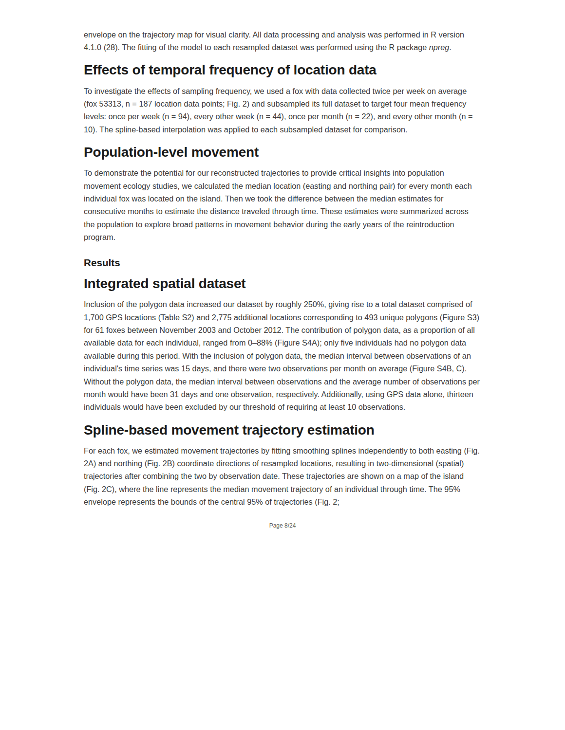envelope on the trajectory map for visual clarity. All data processing and analysis was performed in R version 4.1.0 (28). The fitting of the model to each resampled dataset was performed using the R package npreg.
Effects of temporal frequency of location data
To investigate the effects of sampling frequency, we used a fox with data collected twice per week on average (fox 53313, n = 187 location data points; Fig. 2) and subsampled its full dataset to target four mean frequency levels: once per week (n = 94), every other week (n = 44), once per month (n = 22), and every other month (n = 10). The spline-based interpolation was applied to each subsampled dataset for comparison.
Population-level movement
To demonstrate the potential for our reconstructed trajectories to provide critical insights into population movement ecology studies, we calculated the median location (easting and northing pair) for every month each individual fox was located on the island. Then we took the difference between the median estimates for consecutive months to estimate the distance traveled through time. These estimates were summarized across the population to explore broad patterns in movement behavior during the early years of the reintroduction program.
Results
Integrated spatial dataset
Inclusion of the polygon data increased our dataset by roughly 250%, giving rise to a total dataset comprised of 1,700 GPS locations (Table S2) and 2,775 additional locations corresponding to 493 unique polygons (Figure S3) for 61 foxes between November 2003 and October 2012. The contribution of polygon data, as a proportion of all available data for each individual, ranged from 0–88% (Figure S4A); only five individuals had no polygon data available during this period. With the inclusion of polygon data, the median interval between observations of an individual's time series was 15 days, and there were two observations per month on average (Figure S4B, C). Without the polygon data, the median interval between observations and the average number of observations per month would have been 31 days and one observation, respectively. Additionally, using GPS data alone, thirteen individuals would have been excluded by our threshold of requiring at least 10 observations.
Spline-based movement trajectory estimation
For each fox, we estimated movement trajectories by fitting smoothing splines independently to both easting (Fig. 2A) and northing (Fig. 2B) coordinate directions of resampled locations, resulting in two-dimensional (spatial) trajectories after combining the two by observation date. These trajectories are shown on a map of the island (Fig. 2C), where the line represents the median movement trajectory of an individual through time. The 95% envelope represents the bounds of the central 95% of trajectories (Fig. 2;
Page 8/24